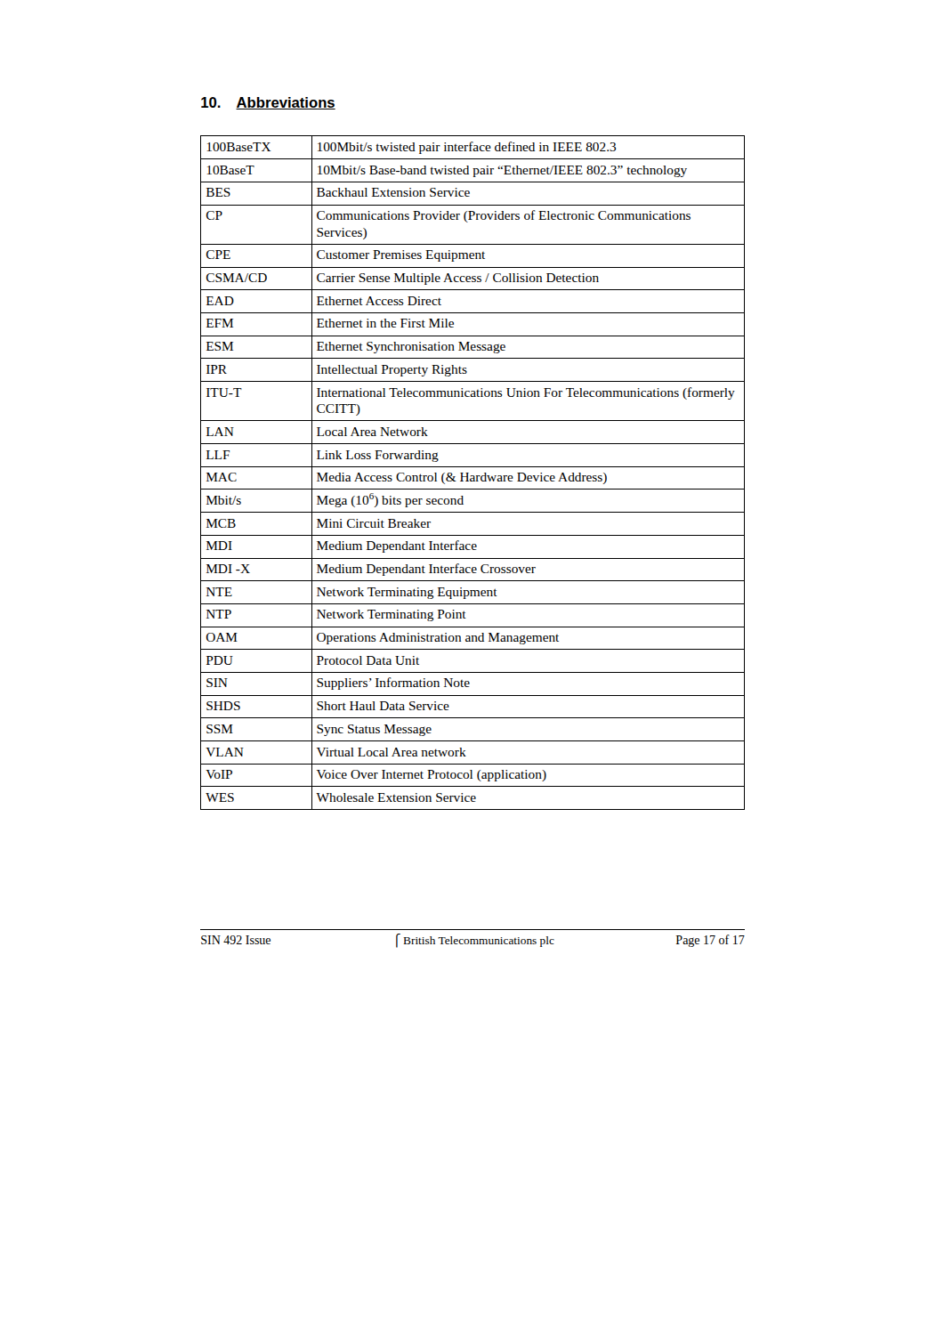10. Abbreviations
| 100BaseTX | 100Mbit/s twisted pair interface defined in IEEE 802.3 |
| 10BaseT | 10Mbit/s Base-band twisted pair “Ethernet/IEEE 802.3” technology |
| BES | Backhaul Extension Service |
| CP | Communications Provider (Providers of Electronic Communications Services) |
| CPE | Customer Premises Equipment |
| CSMA/CD | Carrier Sense Multiple Access / Collision Detection |
| EAD | Ethernet Access Direct |
| EFM | Ethernet in the First Mile |
| ESM | Ethernet Synchronisation Message |
| IPR | Intellectual Property Rights |
| ITU-T | International Telecommunications Union For Telecommunications (formerly CCITT) |
| LAN | Local Area Network |
| LLF | Link Loss Forwarding |
| MAC | Media Access Control (& Hardware Device Address) |
| Mbit/s | Mega (10 6 ) bits per second |
| MCB | Mini Circuit Breaker |
| MDI | Medium Dependant Interface |
| MDI -X | Medium Dependant Interface Crossover |
| NTE | Network Terminating Equipment |
| NTP | Network Terminating Point |
| OAM | Operations Administration and Management |
| PDU | Protocol Data Unit |
| SIN | Suppliers’ Information Note |
| SHDS | Short Haul Data Service |
| SSM | Sync Status Message |
| VLAN | Virtual Local Area network |
| VoIP | Voice Over Internet Protocol (application) |
| WES | Wholesale Extension Service |
SIN 492 Issue
⎧British Telecommunications plc
Page 17 of 17